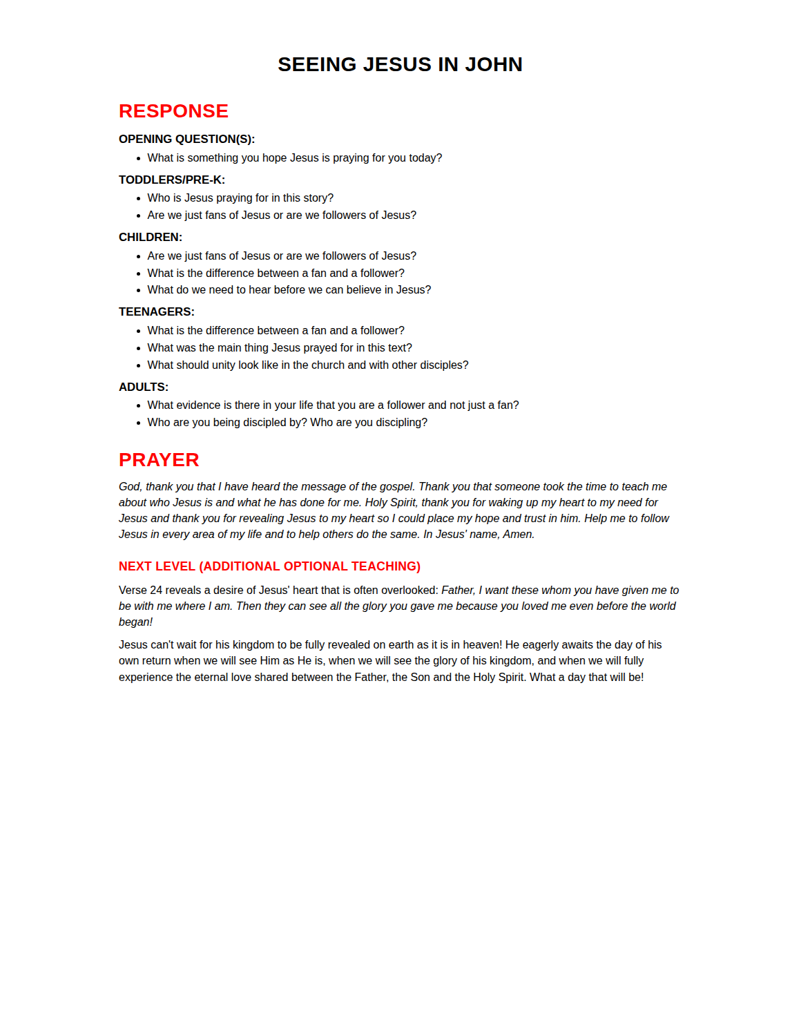SEEING JESUS IN JOHN
RESPONSE
OPENING QUESTION(S):
What is something you hope Jesus is praying for you today?
TODDLERS/PRE-K:
Who is Jesus praying for in this story?
Are we just fans of Jesus or are we followers of Jesus?
CHILDREN:
Are we just fans of Jesus or are we followers of Jesus?
What is the difference between a fan and a follower?
What do we need to hear before we can believe in Jesus?
TEENAGERS:
What is the difference between a fan and a follower?
What was the main thing Jesus prayed for in this text?
What should unity look like in the church and with other disciples?
ADULTS:
What evidence is there in your life that you are a follower and not just a fan?
Who are you being discipled by? Who are you discipling?
PRAYER
God, thank you that I have heard the message of the gospel. Thank you that someone took the time to teach me about who Jesus is and what he has done for me. Holy Spirit, thank you for waking up my heart to my need for Jesus and thank you for revealing Jesus to my heart so I could place my hope and trust in him. Help me to follow Jesus in every area of my life and to help others do the same. In Jesus' name, Amen.
NEXT LEVEL (ADDITIONAL OPTIONAL TEACHING)
Verse 24 reveals a desire of Jesus' heart that is often overlooked: Father, I want these whom you have given me to be with me where I am. Then they can see all the glory you gave me because you loved me even before the world began!
Jesus can't wait for his kingdom to be fully revealed on earth as it is in heaven! He eagerly awaits the day of his own return when we will see Him as He is, when we will see the glory of his kingdom, and when we will fully experience the eternal love shared between the Father, the Son and the Holy Spirit. What a day that will be!